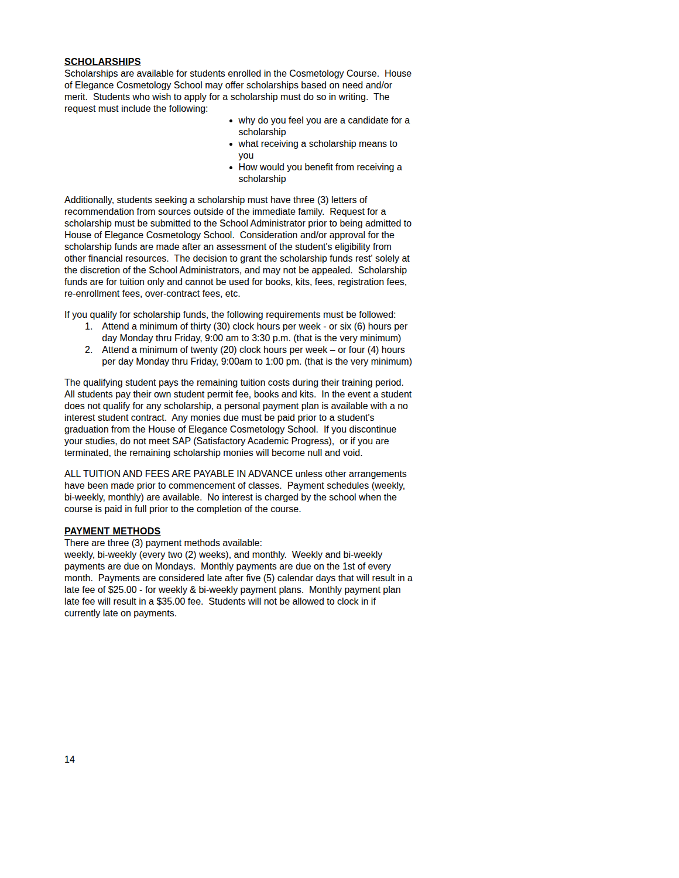SCHOLARSHIPS
Scholarships are available for students enrolled in the Cosmetology Course. House of Elegance Cosmetology School may offer scholarships based on need and/or merit. Students who wish to apply for a scholarship must do so in writing. The request must include the following:
why do you feel you are a candidate for a scholarship
what receiving a scholarship means to you
How would you benefit from receiving a scholarship
Additionally, students seeking a scholarship must have three (3) letters of recommendation from sources outside of the immediate family. Request for a scholarship must be submitted to the School Administrator prior to being admitted to House of Elegance Cosmetology School. Consideration and/or approval for the scholarship funds are made after an assessment of the student's eligibility from other financial resources. The decision to grant the scholarship funds rest' solely at the discretion of the School Administrators, and may not be appealed. Scholarship funds are for tuition only and cannot be used for books, kits, fees, registration fees, re-enrollment fees, over-contract fees, etc.
If you qualify for scholarship funds, the following requirements must be followed:
Attend a minimum of thirty (30) clock hours per week - or six (6) hours per day Monday thru Friday, 9:00 am to 3:30 p.m. (that is the very minimum)
Attend a minimum of twenty (20) clock hours per week – or four (4) hours per day Monday thru Friday, 9:00am to 1:00 pm. (that is the very minimum)
The qualifying student pays the remaining tuition costs during their training period. All students pay their own student permit fee, books and kits. In the event a student does not qualify for any scholarship, a personal payment plan is available with a no interest student contract. Any monies due must be paid prior to a student's graduation from the House of Elegance Cosmetology School. If you discontinue your studies, do not meet SAP (Satisfactory Academic Progress), or if you are terminated, the remaining scholarship monies will become null and void.
ALL TUITION AND FEES ARE PAYABLE IN ADVANCE unless other arrangements have been made prior to commencement of classes. Payment schedules (weekly, bi-weekly, monthly) are available. No interest is charged by the school when the course is paid in full prior to the completion of the course.
PAYMENT METHODS
There are three (3) payment methods available:
weekly, bi-weekly (every two (2) weeks), and monthly. Weekly and bi-weekly payments are due on Mondays. Monthly payments are due on the 1st of every month. Payments are considered late after five (5) calendar days that will result in a late fee of $25.00 - for weekly & bi-weekly payment plans. Monthly payment plan late fee will result in a $35.00 fee. Students will not be allowed to clock in if currently late on payments.
14